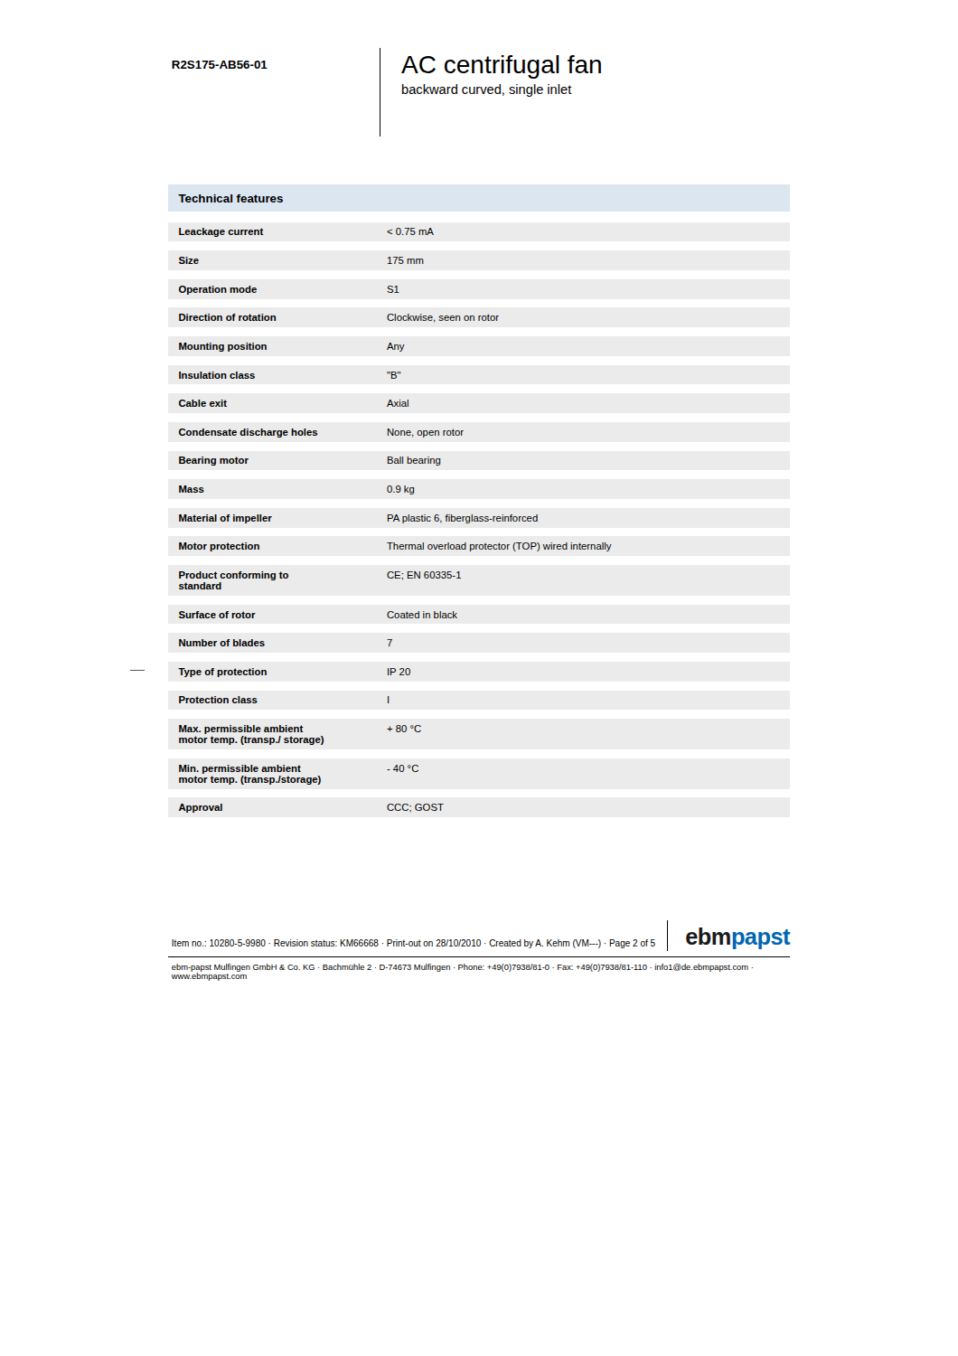R2S175-AB56-01
AC centrifugal fan
backward curved, single inlet
Technical features
| Leackage current | < 0.75 mA |
| Size | 175 mm |
| Operation mode | S1 |
| Direction of rotation | Clockwise, seen on rotor |
| Mounting position | Any |
| Insulation class | "B" |
| Cable exit | Axial |
| Condensate discharge holes | None, open rotor |
| Bearing motor | Ball bearing |
| Mass | 0.9 kg |
| Material of impeller | PA plastic 6, fiberglass-reinforced |
| Motor protection | Thermal overload protector (TOP) wired internally |
| Product conforming to standard | CE; EN 60335-1 |
| Surface of rotor | Coated in black |
| Number of blades | 7 |
| Type of protection | IP 20 |
| Protection class | I |
| Max. permissible ambient motor temp. (transp./ storage) | + 80 °C |
| Min. permissible ambient motor temp. (transp./storage) | - 40 °C |
| Approval | CCC; GOST |
Item no.: 10280-5-9980 · Revision status: KM66668 · Print-out on 28/10/2010 · Created by A. Kehm (VM---) · Page 2 of 5
ebm papst
ebm-papst Mulfingen GmbH & Co. KG · Bachmühle 2 · D-74673 Mulfingen · Phone: +49(0)7938/81-0 · Fax: +49(0)7938/81-110 · info1@de.ebmpapst.com · www.ebmpapst.com